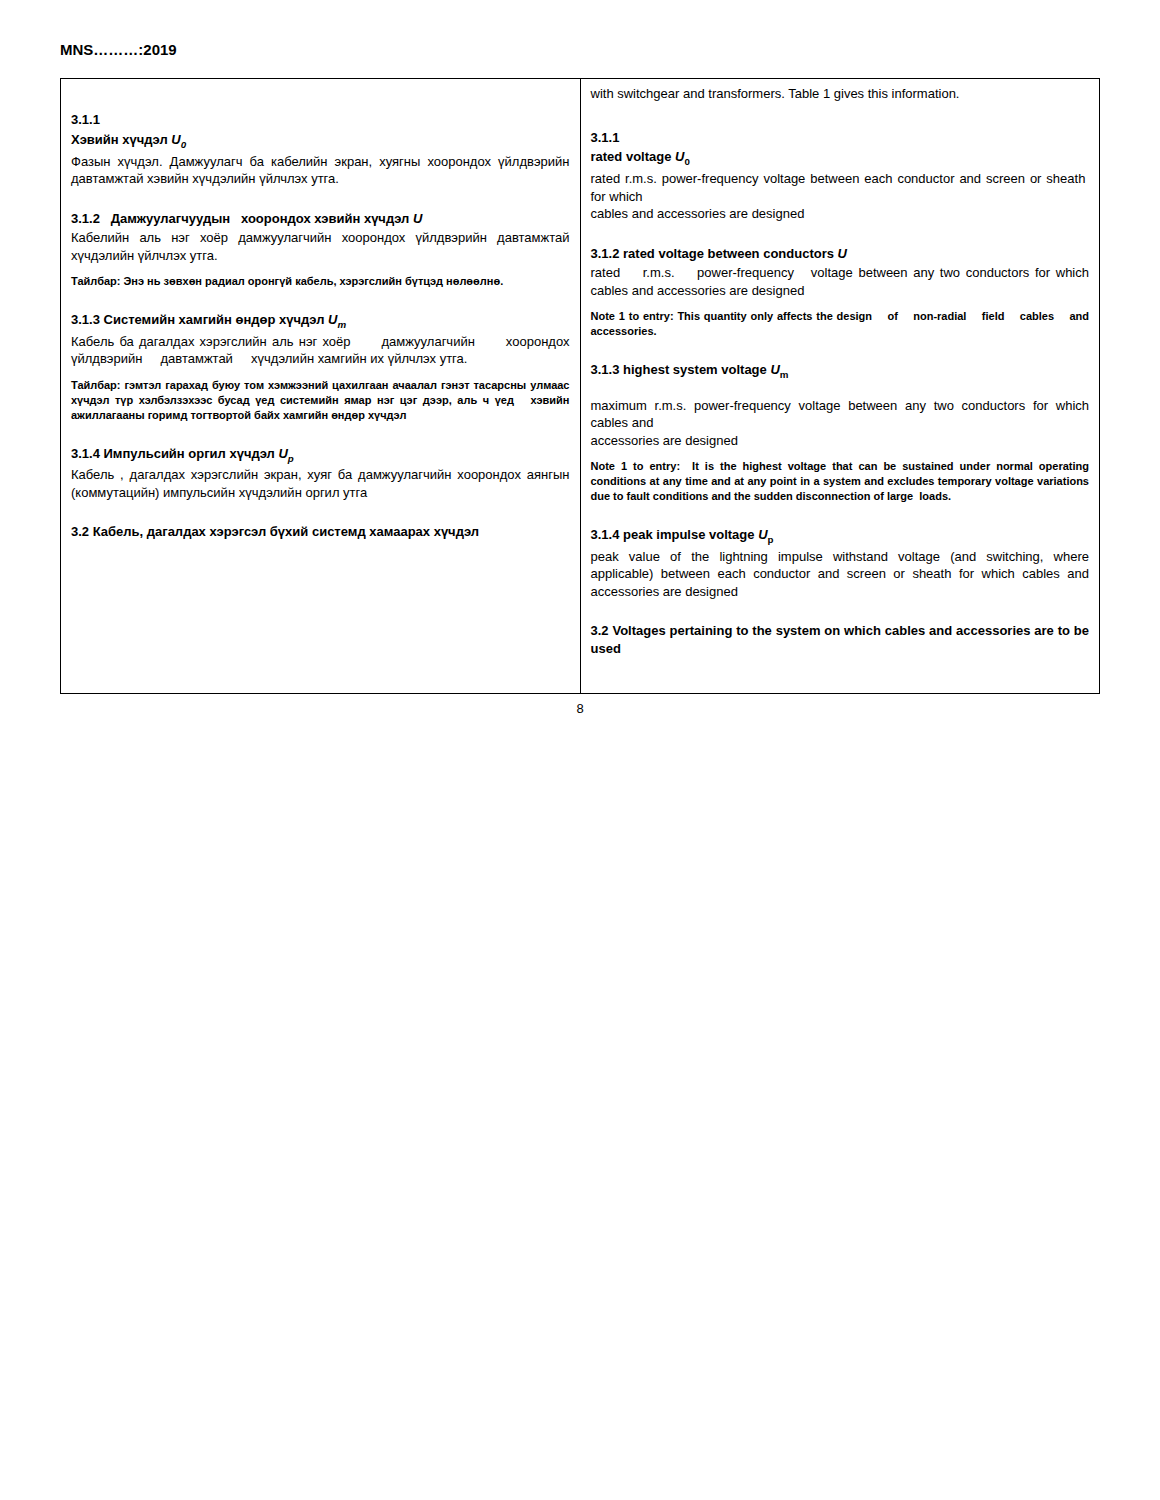MNS………:2019
| 3.1.1 Хэвийн хүчдэл U 0 Фазын хүчдэл. Дамжуулагч ба кабелийн экран, хуягны хоорондох үйлдвэрийн давтамжтай хэвийн хүчдэлийн үйлчлэх утга. 3.1.2 Дамжуулагчуудын хоорондох хэвийн хүчдэл U Кабелийн аль нэг хоёр дамжуулагчийн хоорондох үйлдвэрийн давтамжтай хүчдэлийн үйлчлэх утга. Тайлбар: Энэ нь зөвхөн радиал оронгүй кабель, хэрэгслийн бүтцэд нөлөөлнө. 3.1.3 Системийн хамгийн өндөр хүчдэл U m Кабель ба дагалдах хэрэгслийн аль нэг хоёр дамжуулагчийн хоорондох үйлдвэрийн давтамжтай хүчдэлийн хамгийн их үйлчлэх утга. Тайлбар: гэмтэл гарахад буюу том хэмжээний цахилгаан ачаалал гэнэт тасарсны улмаас хүчдэл түр хэлбэлзэхээс бусад үед системийн ямар нэг цэг дээр, аль ч үед хэвийн ажиллагааны горимд тогтвортой байх хамгийн өндөр хүчдэл 3.1.4 Импульсийн оргил хүчдэл U p Кабель , дагалдах хэрэгслийн экран, хуяг ба дамжуулагчийн хоорондох аянгын (коммутацийн) импульсийн хүчдэлийн оргил утга 3.2 Кабель, дагалдах хэрэгсэл бүхий системд хамаарах хүчдэл | with switchgear and transformers. Table 1 gives this information. 3.1.1 rated voltage U 0 rated r.m.s. power-frequency voltage between each conductor and screen or sheath for which cables and accessories are designed 3.1.2 rated voltage between conductors U rated r.m.s. power-frequency voltage between any two conductors for which cables and accessories are designed Note 1 to entry: This quantity only affects the design of non-radial field cables and accessories. 3.1.3 highest system voltage U m maximum r.m.s. power-frequency voltage between any two conductors for which cables and accessories are designed Note 1 to entry: It is the highest voltage that can be sustained under normal operating conditions at any time and at any point in a system and excludes temporary voltage variations due to fault conditions and the sudden disconnection of large loads. 3.1.4 peak impulse voltage U p peak value of the lightning impulse withstand voltage (and switching, where applicable) between each conductor and screen or sheath for which cables and accessories are designed 3.2 Voltages pertaining to the system on which cables and accessories are to be used |
8